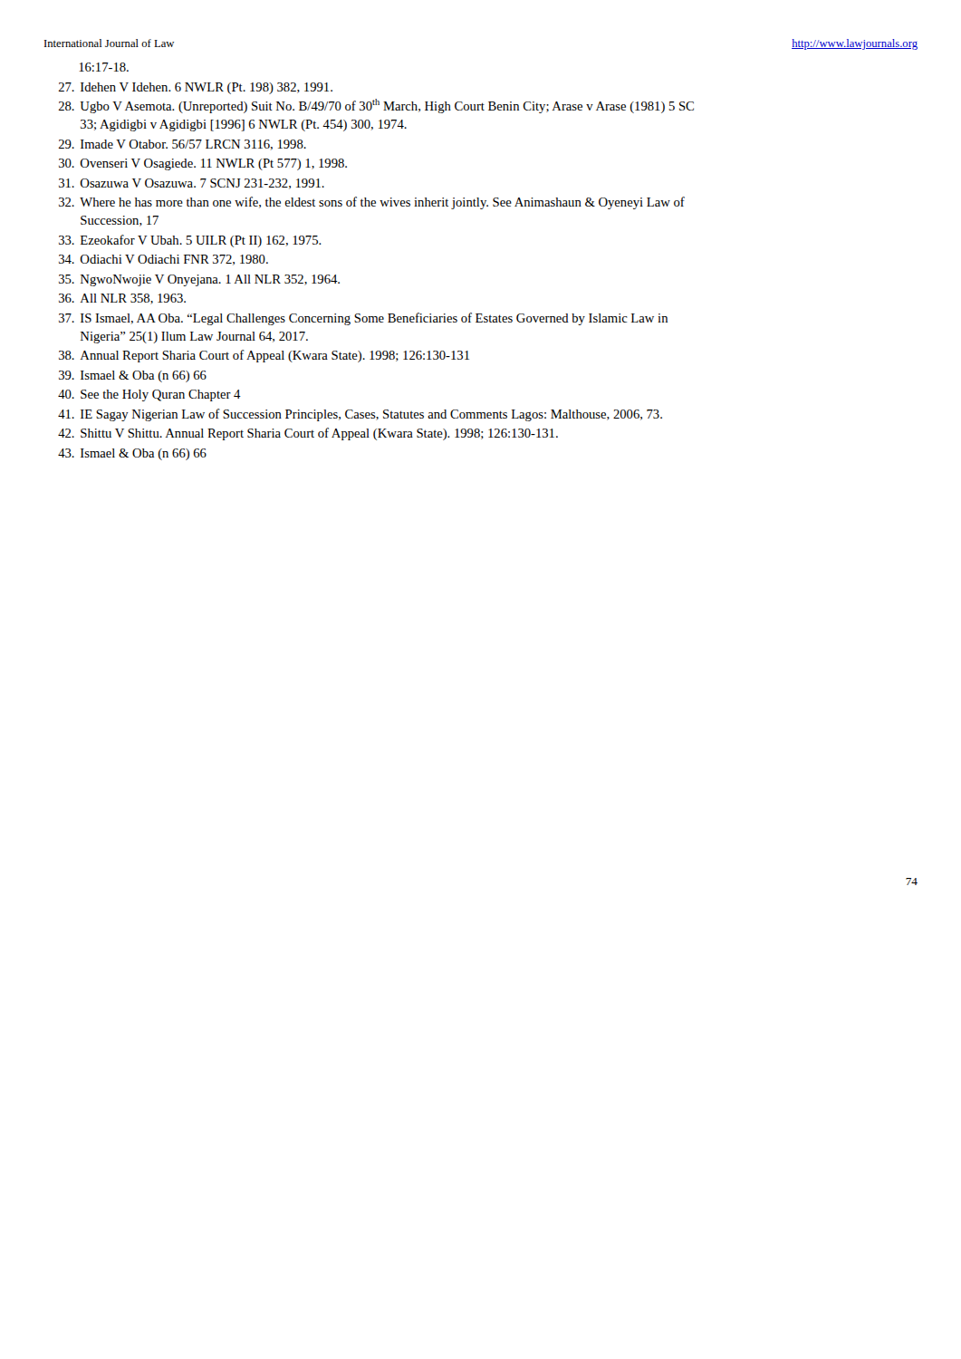International Journal of Law http://www.lawjournals.org
16:17-18.
Idehen V Idehen. 6 NWLR (Pt. 198) 382, 1991.
Ugbo V Asemota. (Unreported) Suit No. B/49/70 of 30th March, High Court Benin City; Arase v Arase (1981) 5 SC 33; Agidigbi v Agidigbi [1996] 6 NWLR (Pt. 454) 300, 1974.
Imade V Otabor. 56/57 LRCN 3116, 1998.
Ovenseri V Osagiede. 11 NWLR (Pt 577) 1, 1998.
Osazuwa V Osazuwa. 7 SCNJ 231-232, 1991.
Where he has more than one wife, the eldest sons of the wives inherit jointly. See Animashaun & Oyeneyi Law of Succession, 17
Ezeokafor V Ubah. 5 UILR (Pt II) 162, 1975.
Odiachi V Odiachi FNR 372, 1980.
NgwoNwojie V Onyejana. 1 All NLR 352, 1964.
All NLR 358, 1963.
IS Ismael, AA Oba. “Legal Challenges Concerning Some Beneficiaries of Estates Governed by Islamic Law in Nigeria” 25(1) Ilum Law Journal 64, 2017.
Annual Report Sharia Court of Appeal (Kwara State). 1998; 126:130-131
Ismael & Oba (n 66) 66
See the Holy Quran Chapter 4
IE Sagay Nigerian Law of Succession Principles, Cases, Statutes and Comments Lagos: Malthouse, 2006, 73.
Shittu V Shittu. Annual Report Sharia Court of Appeal (Kwara State). 1998; 126:130-131.
Ismael & Oba (n 66) 66
74